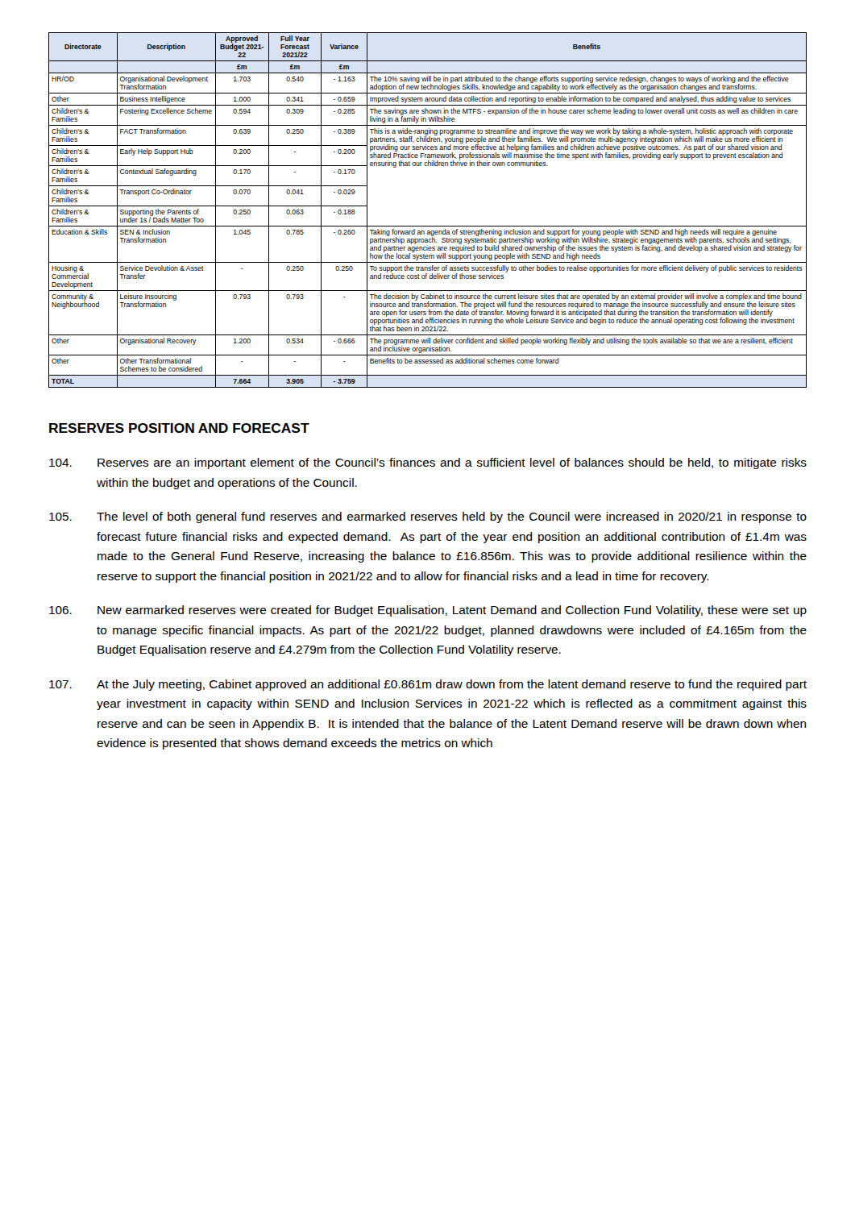| Directorate | Description | Approved Budget 2021-22 | Full Year Forecast 2021/22 | Variance | Benefits |
| --- | --- | --- | --- | --- | --- |
| | | £m | £m | £m | |
| HR/OD | Organisational Development Transformation | 1.703 | 0.540 | - 1.163 | The 10% saving will be in part attributed to the change efforts supporting service redesign, changes to ways of working and the effective adoption of new technologies Skills, knowledge and capability to work effectively as the organisation changes and transforms. |
| Other | Business Intelligence | 1.000 | 0.341 | - 0.659 | Improved system around data collection and reporting to enable information to be compared and analysed, thus adding value to services |
| Children's & Families | Fostering Excellence Scheme | 0.594 | 0.309 | - 0.285 | The savings are shown in the MTFS - expansion of the in house carer scheme leading to lower overall unit costs as well as children in care living in a family in Wiltshire |
| Children's & Families | FACT Transformation | 0.639 | 0.250 | - 0.389 | This is a wide-ranging programme to streamline and improve the way we work by taking a whole-system, holistic approach with corporate partners, staff, children, young people and their families. We will promote multi-agency integration which will make us more efficient in providing our services and more effective at helping families and children achieve positive outcomes. As part of our shared vision and shared Practice Framework, professionals will maximise the time spent with families, providing early support to prevent escalation and ensuring that our children thrive in their own communities. |
| Children's & Families | Early Help Support Hub | 0.200 | - | - 0.200 |
| Children's & Families | Contextual Safeguarding | 0.170 | - | - 0.170 |
| Children's & Families | Transport Co-Ordinator | 0.070 | 0.041 | - 0.029 |
| Children's & Families | Supporting the Parents of under 1s / Dads Matter Too | 0.250 | 0.063 | - 0.188 |
| Education & Skills | SEN & Inclusion Transformation | 1.045 | 0.785 | - 0.260 | Taking forward an agenda of strengthening inclusion and support for young people with SEND and high needs will require a genuine partnership approach. Strong systematic partnership working within Wiltshire, strategic engagements with parents, schools and settings, and partner agencies are required to build shared ownership of the issues the system is facing, and develop a shared vision and strategy for how the local system will support young people with SEND and high needs |
| Housing & Commercial Development | Service Devolution & Asset Transfer | - | 0.250 | 0.250 | To support the transfer of assets successfully to other bodies to realise opportunities for more efficient delivery of public services to residents and reduce cost of deliver of those services |
| Community & Neighbourhood | Leisure Insourcing Transformation | 0.793 | 0.793 | - | The decision by Cabinet to insource the current leisure sites that are operated by an external provider will involve a complex and time bound insource and transformation. The project will fund the resources required to manage the insource successfully and ensure the leisure sites are open for users from the date of transfer. Moving forward it is anticipated that during the transition the transformation will identify opportunities and efficiencies in running the whole Leisure Service and begin to reduce the annual operating cost following the investment that has been in 2021/22. |
| Other | Organisational Recovery | 1.200 | 0.534 | - 0.666 | The programme will deliver confident and skilled people working flexibly and utilising the tools available so that we are a resilient, efficient and inclusive organisation. |
| Other | Other Transformational Schemes to be considered | - | - | - | Benefits to be assessed as additional schemes come forward |
| TOTAL | | 7.664 | 3.905 | - 3.759 | |
RESERVES POSITION AND FORECAST
104. Reserves are an important element of the Council’s finances and a sufficient level of balances should be held, to mitigate risks within the budget and operations of the Council.
105. The level of both general fund reserves and earmarked reserves held by the Council were increased in 2020/21 in response to forecast future financial risks and expected demand. As part of the year end position an additional contribution of £1.4m was made to the General Fund Reserve, increasing the balance to £16.856m. This was to provide additional resilience within the reserve to support the financial position in 2021/22 and to allow for financial risks and a lead in time for recovery.
106. New earmarked reserves were created for Budget Equalisation, Latent Demand and Collection Fund Volatility, these were set up to manage specific financial impacts. As part of the 2021/22 budget, planned drawdowns were included of £4.165m from the Budget Equalisation reserve and £4.279m from the Collection Fund Volatility reserve.
107. At the July meeting, Cabinet approved an additional £0.861m draw down from the latent demand reserve to fund the required part year investment in capacity within SEND and Inclusion Services in 2021-22 which is reflected as a commitment against this reserve and can be seen in Appendix B. It is intended that the balance of the Latent Demand reserve will be drawn down when evidence is presented that shows demand exceeds the metrics on which